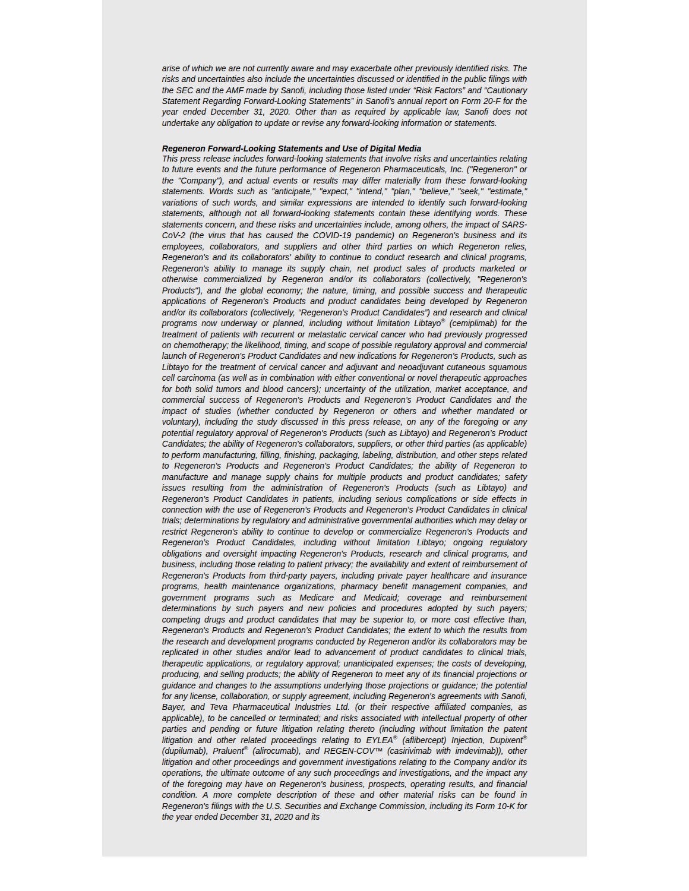arise of which we are not currently aware and may exacerbate other previously identified risks. The risks and uncertainties also include the uncertainties discussed or identified in the public filings with the SEC and the AMF made by Sanofi, including those listed under “Risk Factors” and “Cautionary Statement Regarding Forward-Looking Statements” in Sanofi’s annual report on Form 20-F for the year ended December 31, 2020. Other than as required by applicable law, Sanofi does not undertake any obligation to update or revise any forward-looking information or statements.
Regeneron Forward-Looking Statements and Use of Digital Media
This press release includes forward-looking statements that involve risks and uncertainties relating to future events and the future performance of Regeneron Pharmaceuticals, Inc. ("Regeneron" or the "Company"), and actual events or results may differ materially from these forward-looking statements. Words such as "anticipate," "expect," "intend," "plan," "believe," "seek," "estimate," variations of such words, and similar expressions are intended to identify such forward-looking statements, although not all forward-looking statements contain these identifying words. These statements concern, and these risks and uncertainties include, among others, the impact of SARS-CoV-2 (the virus that has caused the COVID-19 pandemic) on Regeneron's business and its employees, collaborators, and suppliers and other third parties on which Regeneron relies, Regeneron's and its collaborators' ability to continue to conduct research and clinical programs, Regeneron's ability to manage its supply chain, net product sales of products marketed or otherwise commercialized by Regeneron and/or its collaborators (collectively, "Regeneron's Products"), and the global economy; the nature, timing, and possible success and therapeutic applications of Regeneron's Products and product candidates being developed by Regeneron and/or its collaborators (collectively, “Regeneron’s Product Candidates”) and research and clinical programs now underway or planned, including without limitation Libtayo® (cemiplimab) for the treatment of patients with recurrent or metastatic cervical cancer who had previously progressed on chemotherapy; the likelihood, timing, and scope of possible regulatory approval and commercial launch of Regeneron's Product Candidates and new indications for Regeneron's Products, such as Libtayo for the treatment of cervical cancer and adjuvant and neoadjuvant cutaneous squamous cell carcinoma (as well as in combination with either conventional or novel therapeutic approaches for both solid tumors and blood cancers); uncertainty of the utilization, market acceptance, and commercial success of Regeneron's Products and Regeneron’s Product Candidates and the impact of studies (whether conducted by Regeneron or others and whether mandated or voluntary), including the study discussed in this press release, on any of the foregoing or any potential regulatory approval of Regeneron's Products (such as Libtayo) and Regeneron’s Product Candidates; the ability of Regeneron's collaborators, suppliers, or other third parties (as applicable) to perform manufacturing, filling, finishing, packaging, labeling, distribution, and other steps related to Regeneron's Products and Regeneron’s Product Candidates; the ability of Regeneron to manufacture and manage supply chains for multiple products and product candidates; safety issues resulting from the administration of Regeneron's Products (such as Libtayo) and Regeneron’s Product Candidates in patients, including serious complications or side effects in connection with the use of Regeneron's Products and Regeneron’s Product Candidates in clinical trials; determinations by regulatory and administrative governmental authorities which may delay or restrict Regeneron's ability to continue to develop or commercialize Regeneron's Products and Regeneron’s Product Candidates, including without limitation Libtayo; ongoing regulatory obligations and oversight impacting Regeneron's Products, research and clinical programs, and business, including those relating to patient privacy; the availability and extent of reimbursement of Regeneron's Products from third-party payers, including private payer healthcare and insurance programs, health maintenance organizations, pharmacy benefit management companies, and government programs such as Medicare and Medicaid; coverage and reimbursement determinations by such payers and new policies and procedures adopted by such payers; competing drugs and product candidates that may be superior to, or more cost effective than, Regeneron's Products and Regeneron’s Product Candidates; the extent to which the results from the research and development programs conducted by Regeneron and/or its collaborators may be replicated in other studies and/or lead to advancement of product candidates to clinical trials, therapeutic applications, or regulatory approval; unanticipated expenses; the costs of developing, producing, and selling products; the ability of Regeneron to meet any of its financial projections or guidance and changes to the assumptions underlying those projections or guidance; the potential for any license, collaboration, or supply agreement, including Regeneron's agreements with Sanofi, Bayer, and Teva Pharmaceutical Industries Ltd. (or their respective affiliated companies, as applicable), to be cancelled or terminated; and risks associated with intellectual property of other parties and pending or future litigation relating thereto (including without limitation the patent litigation and other related proceedings relating to EYLEA® (aflibercept) Injection, Dupixent® (dupilumab), Praluent® (alirocumab), and REGEN-COV™ (casirivimab with imdevimab)), other litigation and other proceedings and government investigations relating to the Company and/or its operations, the ultimate outcome of any such proceedings and investigations, and the impact any of the foregoing may have on Regeneron's business, prospects, operating results, and financial condition. A more complete description of these and other material risks can be found in Regeneron's filings with the U.S. Securities and Exchange Commission, including its Form 10-K for the year ended December 31, 2020 and its